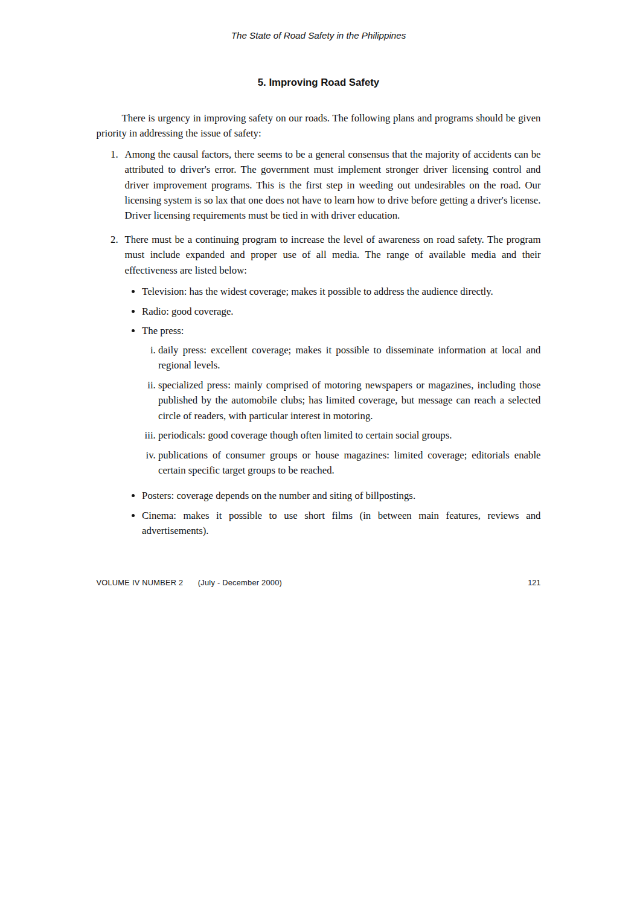The State of Road Safety in the Philippines
5. Improving Road Safety
There is urgency in improving safety on our roads. The following plans and programs should be given priority in addressing the issue of safety:
Among the causal factors, there seems to be a general consensus that the majority of accidents can be attributed to driver's error. The government must implement stronger driver licensing control and driver improvement programs. This is the first step in weeding out undesirables on the road. Our licensing system is so lax that one does not have to learn how to drive before getting a driver's license. Driver licensing requirements must be tied in with driver education.
There must be a continuing program to increase the level of awareness on road safety. The program must include expanded and proper use of all media. The range of available media and their effectiveness are listed below:
Television: has the widest coverage; makes it possible to address the audience directly.
Radio: good coverage.
The press:
daily press: excellent coverage; makes it possible to disseminate information at local and regional levels.
specialized press: mainly comprised of motoring newspapers or magazines, including those published by the automobile clubs; has limited coverage, but message can reach a selected circle of readers, with particular interest in motoring.
periodicals: good coverage though often limited to certain social groups.
publications of consumer groups or house magazines: limited coverage; editorials enable certain specific target groups to be reached.
Posters: coverage depends on the number and siting of billpostings.
Cinema: makes it possible to use short films (in between main features, reviews and advertisements).
VOLUME IV NUMBER 2 (July - December 2000) 121